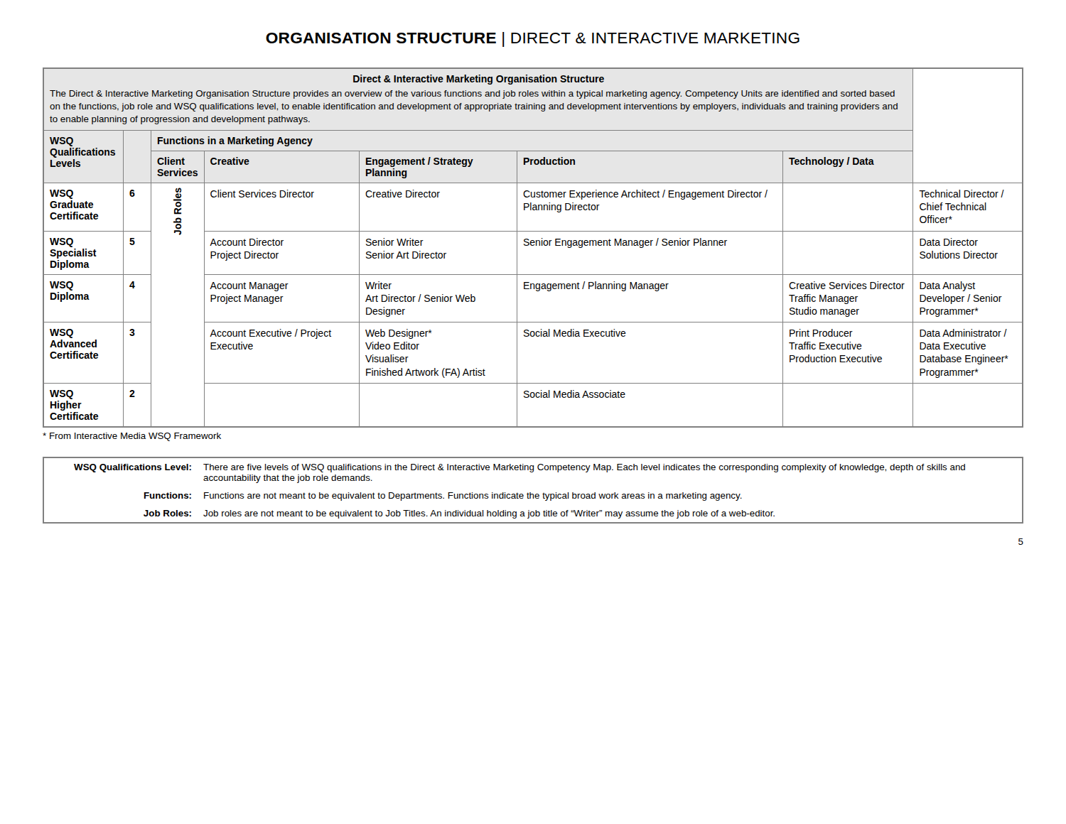ORGANISATION STRUCTURE | DIRECT & INTERACTIVE MARKETING
| Direct & Interactive Marketing Organisation Structure The Direct & Interactive Marketing Organisation Structure provides an overview of the various functions and job roles within a typical marketing agency. Competency Units are identified and sorted based on the functions, job role and WSQ qualifications level, to enable identification and development of appropriate training and development interventions by employers, individuals and training providers and to enable planning of progression and development pathways. |
| WSQ Qualifications Levels | | Functions in a Marketing Agency |
| Client Services | Creative | Engagement / Strategy Planning | Production | Technology / Data |
| WSQ Graduate Certificate | 6 | Job Roles | Client Services Director | Creative Director | Customer Experience Architect / Engagement Director / Planning Director | | Technical Director / Chief Technical Officer* |
| WSQ Specialist Diploma | 5 | Account Director Project Director | Senior Writer Senior Art Director | Senior Engagement Manager / Senior Planner | | Data Director Solutions Director |
| WSQ Diploma | 4 | Account Manager Project Manager | Writer Art Director / Senior Web Designer | Engagement / Planning Manager | Creative Services Director Traffic Manager Studio manager | Data Analyst Developer / Senior Programmer* |
| WSQ Advanced Certificate | 3 | Account Executive / Project Executive | Web Designer* Video Editor Visualiser Finished Artwork (FA) Artist | Social Media Executive | Print Producer Traffic Executive Production Executive | Data Administrator / Data Executive Database Engineer* Programmer* |
| WSQ Higher Certificate | 2 | | | Social Media Associate | | |
* From Interactive Media WSQ Framework
| WSQ Qualifications Level: | There are five levels of WSQ qualifications in the Direct & Interactive Marketing Competency Map. Each level indicates the corresponding complexity of knowledge, depth of skills and accountability that the job role demands. |
| Functions: | Functions are not meant to be equivalent to Departments. Functions indicate the typical broad work areas in a marketing agency. |
| Job Roles: | Job roles are not meant to be equivalent to Job Titles. An individual holding a job title of “Writer” may assume the job role of a web-editor. |
5